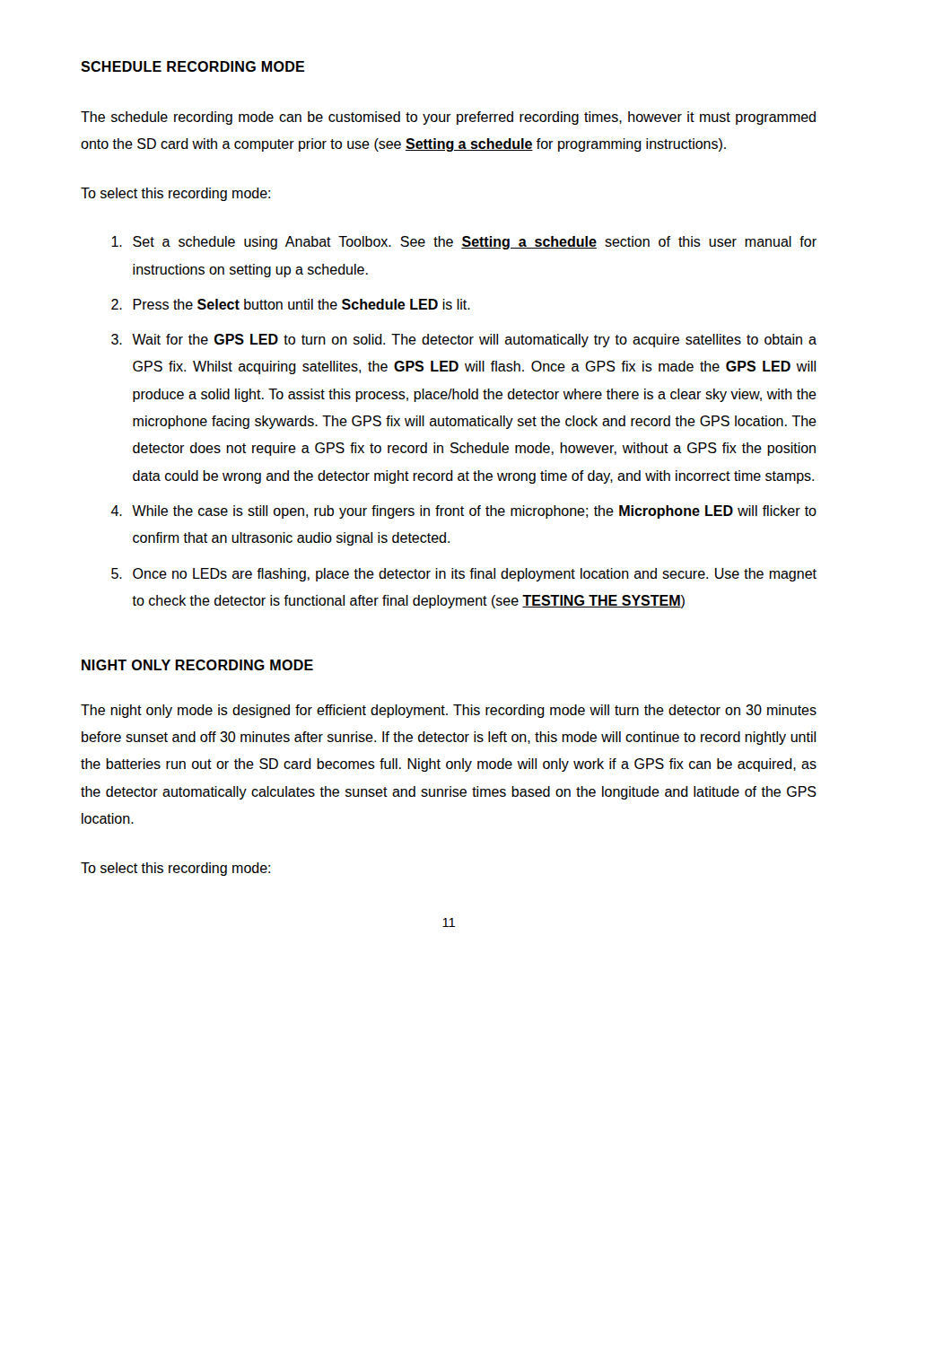SCHEDULE RECORDING MODE
The schedule recording mode can be customised to your preferred recording times, however it must programmed onto the SD card with a computer prior to use (see Setting a schedule for programming instructions).
To select this recording mode:
Set a schedule using Anabat Toolbox. See the Setting a schedule section of this user manual for instructions on setting up a schedule.
Press the Select button until the Schedule LED is lit.
Wait for the GPS LED to turn on solid. The detector will automatically try to acquire satellites to obtain a GPS fix. Whilst acquiring satellites, the GPS LED will flash. Once a GPS fix is made the GPS LED will produce a solid light. To assist this process, place/hold the detector where there is a clear sky view, with the microphone facing skywards. The GPS fix will automatically set the clock and record the GPS location. The detector does not require a GPS fix to record in Schedule mode, however, without a GPS fix the position data could be wrong and the detector might record at the wrong time of day, and with incorrect time stamps.
While the case is still open, rub your fingers in front of the microphone; the Microphone LED will flicker to confirm that an ultrasonic audio signal is detected.
Once no LEDs are flashing, place the detector in its final deployment location and secure. Use the magnet to check the detector is functional after final deployment (see TESTING THE SYSTEM)
NIGHT ONLY RECORDING MODE
The night only mode is designed for efficient deployment. This recording mode will turn the detector on 30 minutes before sunset and off 30 minutes after sunrise. If the detector is left on, this mode will continue to record nightly until the batteries run out or the SD card becomes full. Night only mode will only work if a GPS fix can be acquired, as the detector automatically calculates the sunset and sunrise times based on the longitude and latitude of the GPS location.
To select this recording mode:
11